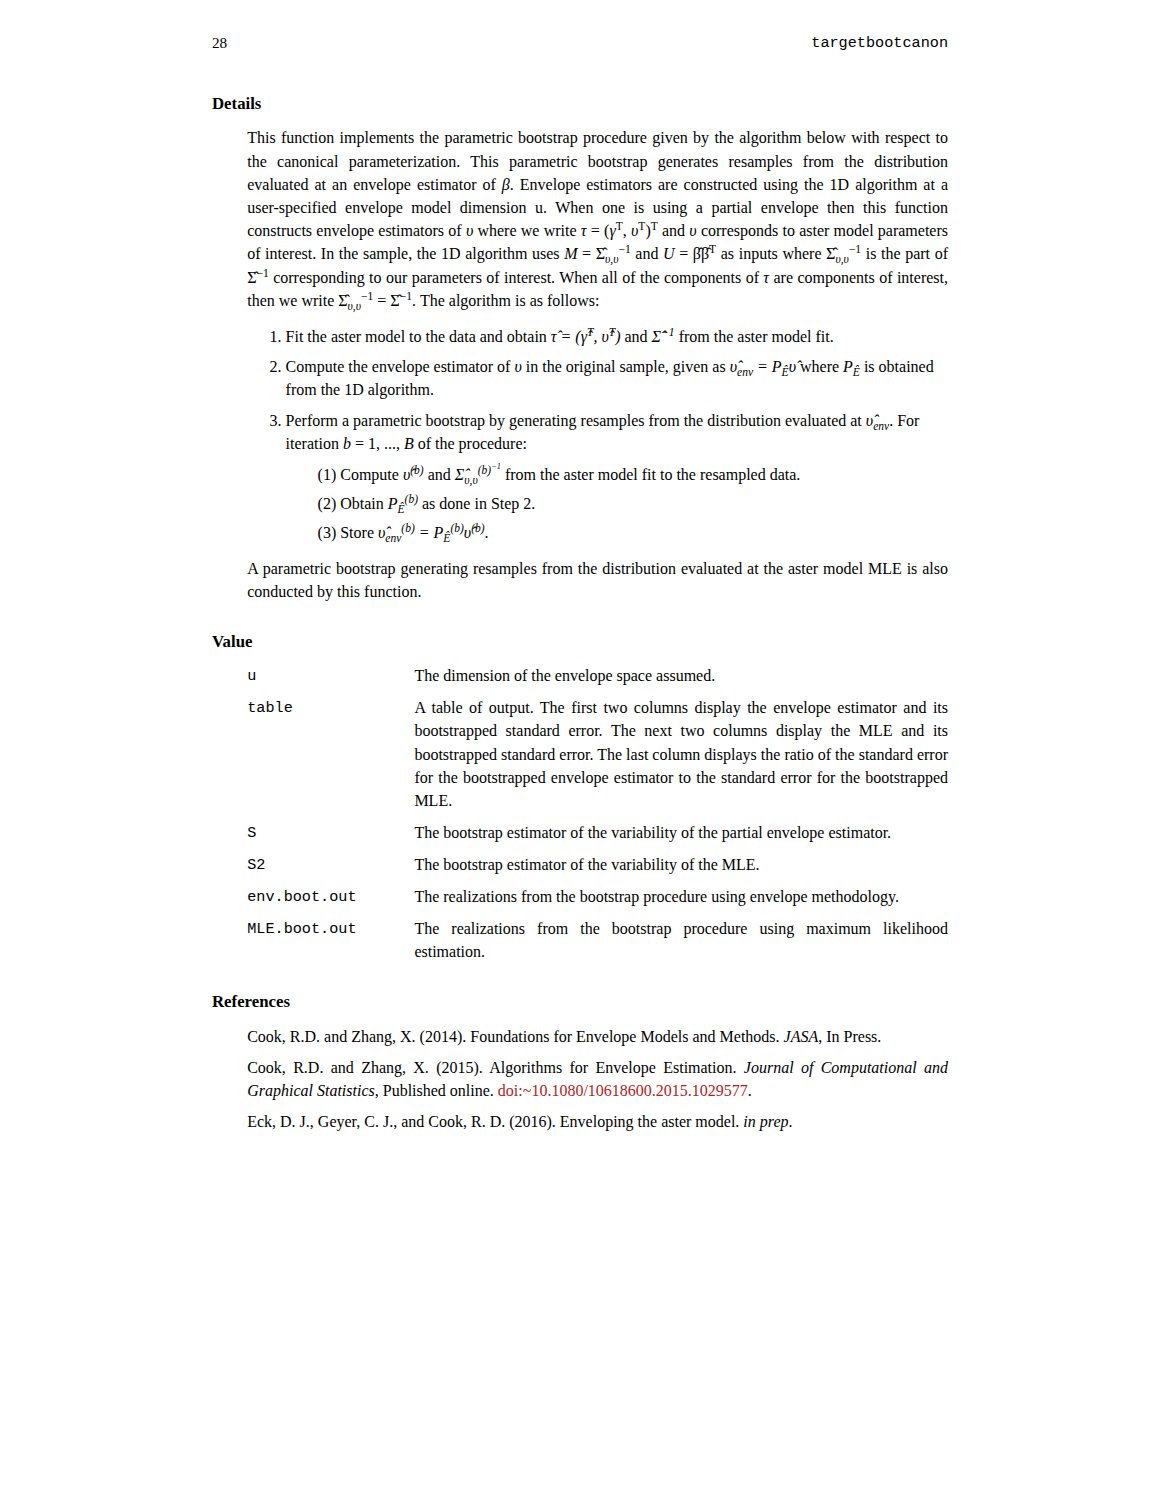28 targetbootcanon
Details
This function implements the parametric bootstrap procedure given by the algorithm below with respect to the canonical parameterization. This parametric bootstrap generates resamples from the distribution evaluated at an envelope estimator of β. Envelope estimators are constructed using the 1D algorithm at a user-specified envelope model dimension u. When one is using a partial envelope then this function constructs envelope estimators of υ where we write τ = (γT, υT)T and υ corresponds to aster model parameters of interest. In the sample, the 1D algorithm uses M = Σ̂υ,υ−1 and U = β̂β̂T as inputs where Σ̂υ,υ−1 is the part of Σ̂−1 corresponding to our parameters of interest. When all of the components of τ are components of interest, then we write Σ̂υ,υ−1 = Σ̂−1. The algorithm is as follows:
Fit the aster model to the data and obtain τ̂ = (γ̂T, υ̂T) and Σ̂−1 from the aster model fit.
Compute the envelope estimator of υ in the original sample, given as υ̂env = PÊυ̂ where PÊ is obtained from the 1D algorithm.
Perform a parametric bootstrap by generating resamples from the distribution evaluated at υ̂env. For iteration b = 1, ..., B of the procedure:
Compute υ̂(b) and Σ̂υ,υ(b)−1 from the aster model fit to the resampled data.
Obtain PÊ(b) as done in Step 2.
Store υ̂env(b) = PÊ(b)υ̂(b).
A parametric bootstrap generating resamples from the distribution evaluated at the aster model MLE is also conducted by this function.
Value
u
The dimension of the envelope space assumed.
table
A table of output. The first two columns display the envelope estimator and its bootstrapped standard error. The next two columns display the MLE and its bootstrapped standard error. The last column displays the ratio of the standard error for the bootstrapped envelope estimator to the standard error for the bootstrapped MLE.
S
The bootstrap estimator of the variability of the partial envelope estimator.
S2
The bootstrap estimator of the variability of the MLE.
env.boot.out
The realizations from the bootstrap procedure using envelope methodology.
MLE.boot.out
The realizations from the bootstrap procedure using maximum likelihood estimation.
References
Cook, R.D. and Zhang, X. (2014). Foundations for Envelope Models and Methods. JASA, In Press.
Cook, R.D. and Zhang, X. (2015). Algorithms for Envelope Estimation. Journal of Computational and Graphical Statistics, Published online. doi:~10.1080/10618600.2015.1029577.
Eck, D. J., Geyer, C. J., and Cook, R. D. (2016). Enveloping the aster model. in prep.